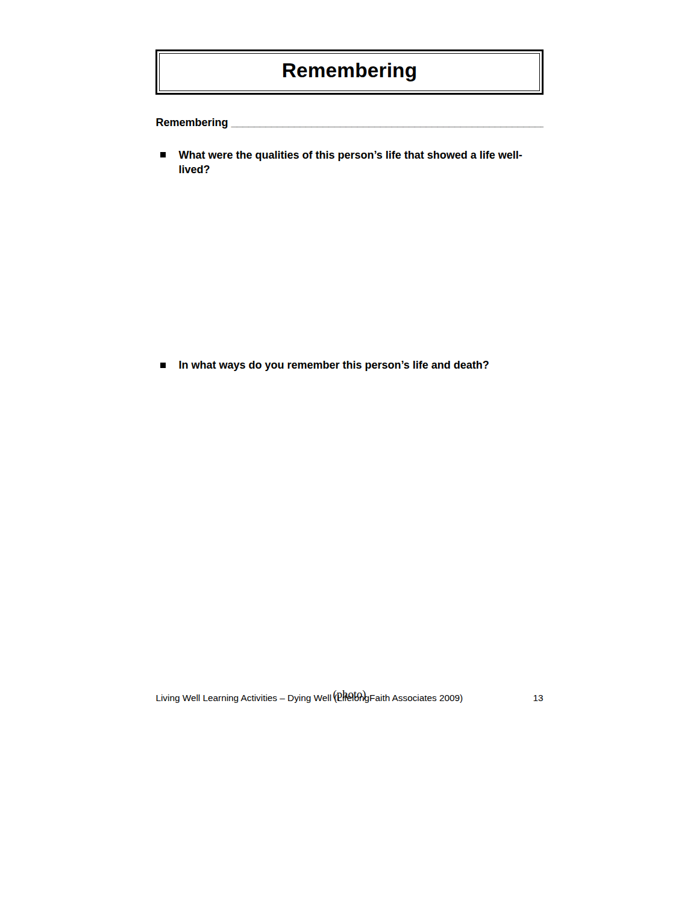Remembering
Remembering _______________________________________________________________
What were the qualities of this person’s life that showed a life well-lived?
In what ways do you remember this person’s life and death?
(photo)
Living Well Learning Activities – Dying Well (LifelongFaith Associates 2009) 13